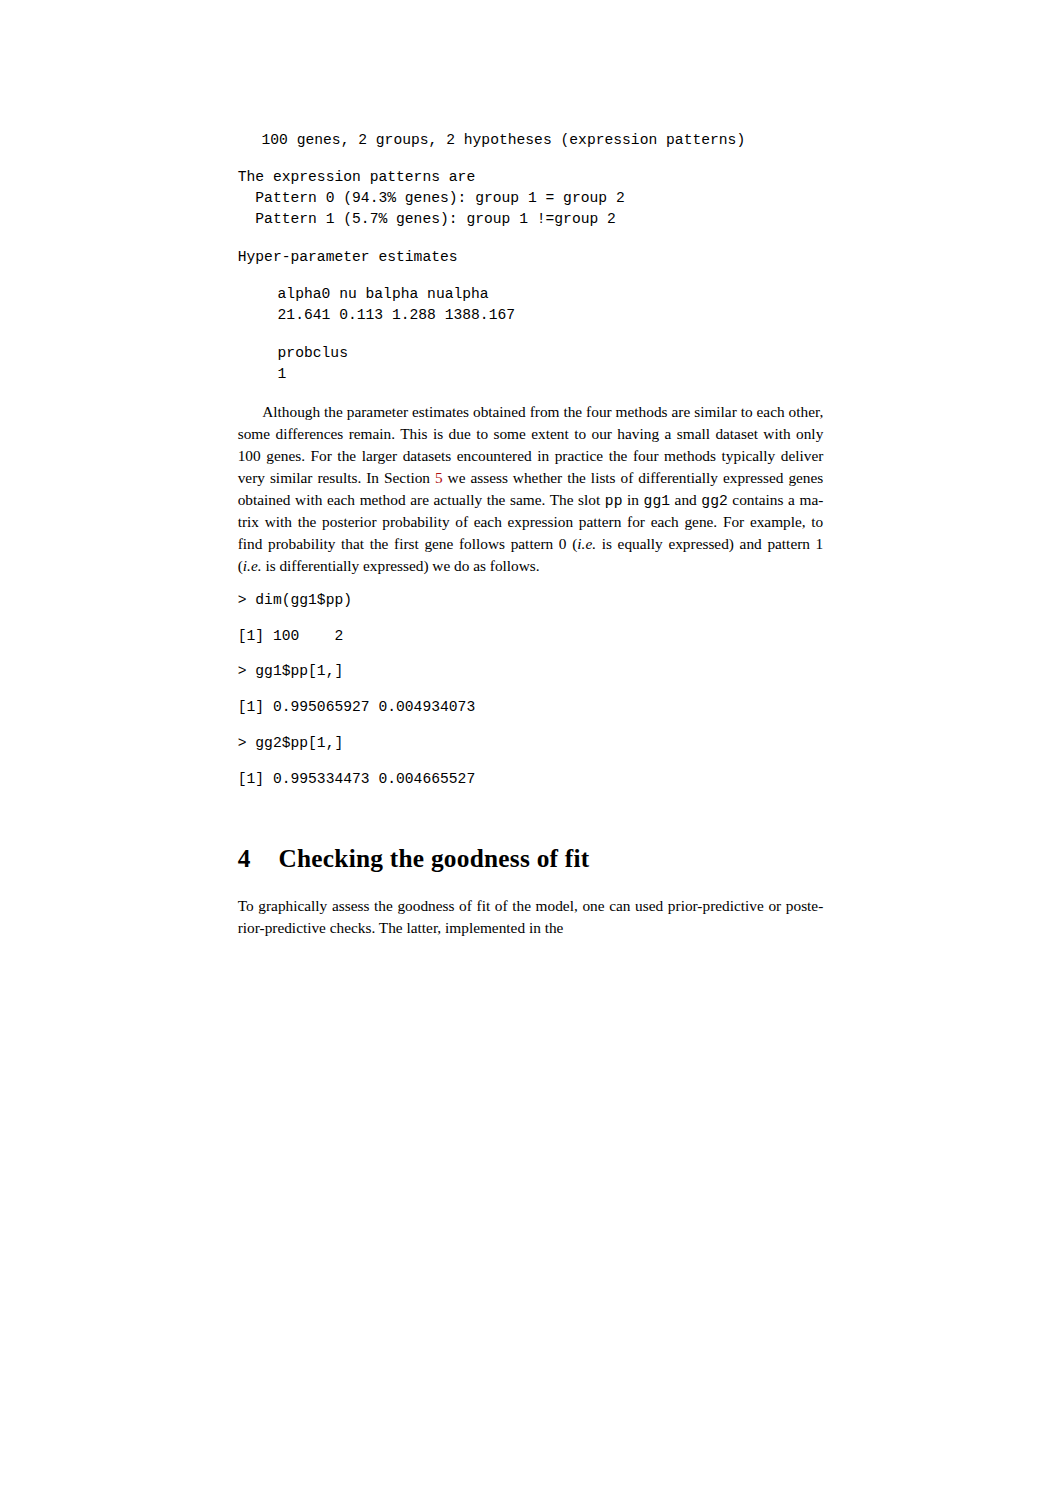100 genes, 2 groups, 2 hypotheses (expression patterns)
The expression patterns are
  Pattern 0 (94.3% genes): group 1 = group 2
  Pattern 1 (5.7% genes): group 1 !=group 2
Hyper-parameter estimates
alpha0 nu balpha nualpha
21.641 0.113 1.288 1388.167
probclus
1
Although the parameter estimates obtained from the four methods are similar to each other, some differences remain. This is due to some extent to our having a small dataset with only 100 genes. For the larger datasets encountered in practice the four methods typically deliver very similar results. In Section 5 we assess whether the lists of differentially expressed genes obtained with each method are actually the same. The slot pp in gg1 and gg2 contains a matrix with the posterior probability of each expression pattern for each gene. For example, to find probability that the first gene follows pattern 0 (i.e. is equally expressed) and pattern 1 (i.e. is differentially expressed) we do as follows.
> dim(gg1$pp)
[1] 100    2
> gg1$pp[1,]
[1] 0.995065927 0.004934073
> gg2$pp[1,]
[1] 0.995334473 0.004665527
4 Checking the goodness of fit
To graphically assess the goodness of fit of the model, one can used prior-predictive or posterior-predictive checks. The latter, implemented in the